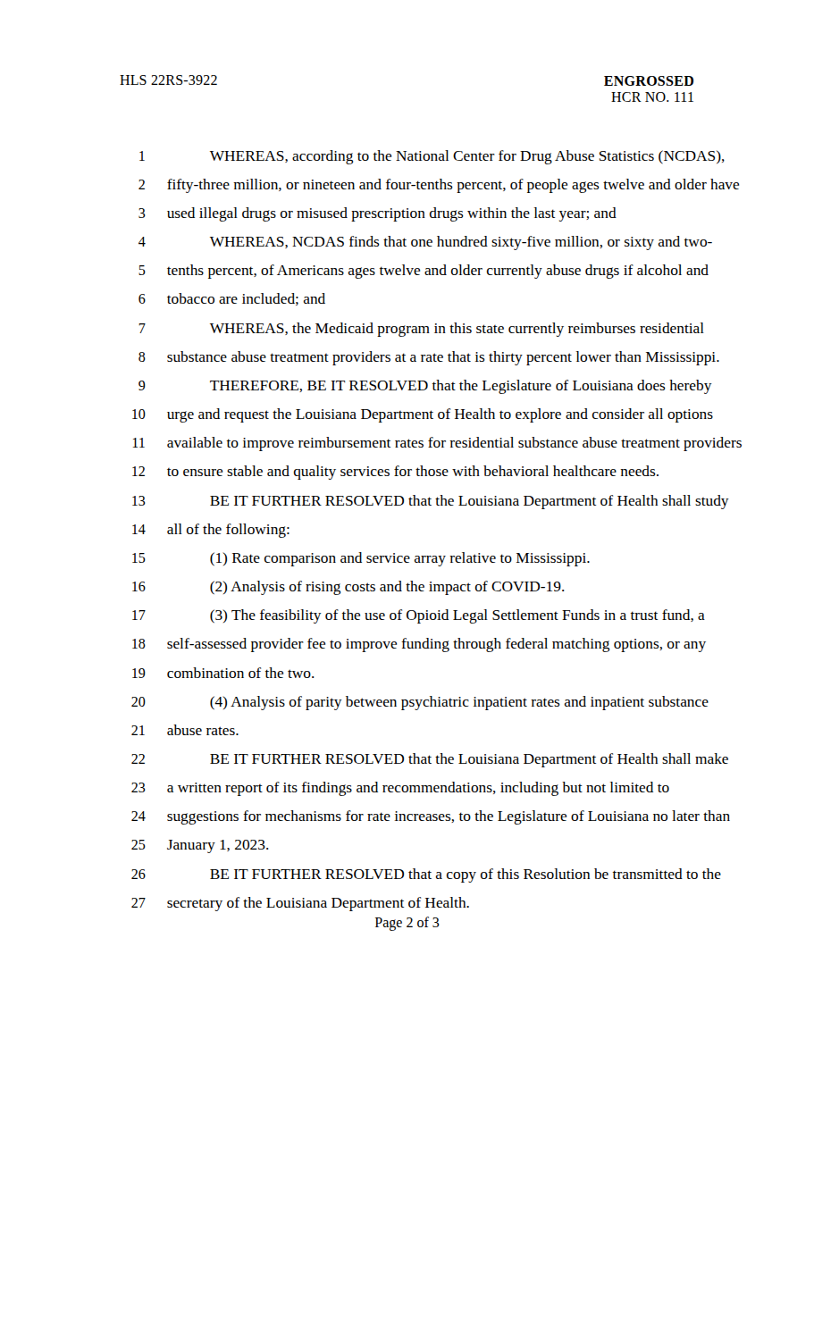HLS 22RS-3922
ENGROSSED
HCR NO. 111
WHEREAS, according to the National Center for Drug Abuse Statistics (NCDAS),
fifty-three million, or nineteen and four-tenths percent, of people ages twelve and older have
used illegal drugs or misused prescription drugs within the last year; and
WHEREAS, NCDAS finds that one hundred sixty-five million, or sixty and two-
tenths percent, of Americans ages twelve and older currently abuse drugs if alcohol and
tobacco are included; and
WHEREAS, the Medicaid program in this state currently reimburses residential
substance abuse treatment providers at a rate that is thirty percent lower than Mississippi.
THEREFORE, BE IT RESOLVED that the Legislature of Louisiana does hereby
urge and request the Louisiana Department of Health to explore and consider all options
available to improve reimbursement rates for residential substance abuse treatment providers
to ensure stable and quality services for those with behavioral healthcare needs.
BE IT FURTHER RESOLVED that the Louisiana Department of Health shall study
all of the following:
(1) Rate comparison and service array relative to Mississippi.
(2) Analysis of rising costs and the impact of COVID-19.
(3) The feasibility of the use of Opioid Legal Settlement Funds in a trust fund, a
self-assessed provider fee to improve funding through federal matching options, or any
combination of the two.
(4) Analysis of parity between psychiatric inpatient rates and inpatient substance
abuse rates.
BE IT FURTHER RESOLVED that the Louisiana Department of Health shall make
a written report of its findings and recommendations, including but not limited to
suggestions for mechanisms for rate increases, to the Legislature of Louisiana no later than
January 1, 2023.
BE IT FURTHER RESOLVED that a copy of this Resolution be transmitted to the
secretary of the Louisiana Department of Health.
Page 2 of 3